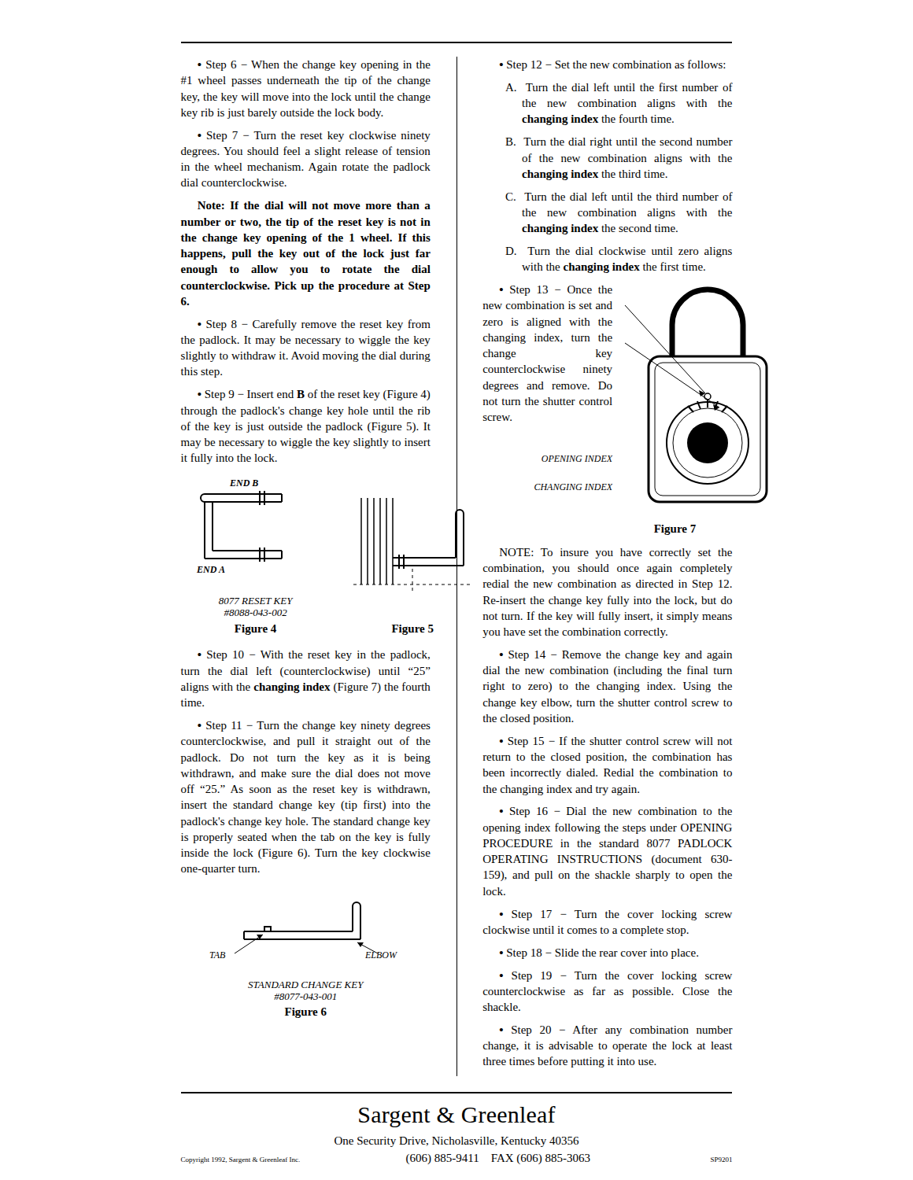• Step 6 − When the change key opening in the #1 wheel passes underneath the tip of the change key, the key will move into the lock until the change key rib is just barely outside the lock body.
• Step 7 − Turn the reset key clockwise ninety degrees. You should feel a slight release of tension in the wheel mechanism. Again rotate the padlock dial counterclockwise.
Note: If the dial will not move more than a number or two, the tip of the reset key is not in the change key opening of the 1 wheel. If this happens, pull the key out of the lock just far enough to allow you to rotate the dial counterclockwise. Pick up the procedure at Step 6.
• Step 8 − Carefully remove the reset key from the padlock. It may be necessary to wiggle the key slightly to withdraw it. Avoid moving the dial during this step.
• Step 9 − Insert end B of the reset key (Figure 4) through the padlock's change key hole until the rib of the key is just outside the padlock (Figure 5). It may be necessary to wiggle the key slightly to insert it fully into the lock.
END B END A
8077 RESET KEY
#8088-043-002
Figure 4
Figure 5
• Step 10 − With the reset key in the padlock, turn the dial left (counterclockwise) until “25” aligns with the changing index (Figure 7) the fourth time.
• Step 11 − Turn the change key ninety degrees counterclockwise, and pull it straight out of the padlock. Do not turn the key as it is being withdrawn, and make sure the dial does not move off “25.” As soon as the reset key is withdrawn, insert the standard change key (tip first) into the padlock's change key hole. The standard change key is properly seated when the tab on the key is fully inside the lock (Figure 6). Turn the key clockwise one-quarter turn.
TAB ELBOW
STANDARD CHANGE KEY
#8077-043-001
Figure 6
• Step 12 − Set the new combination as follows:
A. Turn the dial left until the first number of the new combination aligns with the changing index the fourth time.
B. Turn the dial right until the second number of the new combination aligns with the changing index the third time.
C. Turn the dial left until the third number of the new combination aligns with the changing index the second time.
D. Turn the dial clockwise until zero aligns with the changing index the first time.
Figure 7
• Step 13 − Once the new combination is set and zero is aligned with the changing index, turn the change key counterclockwise ninety degrees and remove. Do not turn the shutter control screw.
OPENING INDEX
CHANGING INDEX
NOTE: To insure you have correctly set the combination, you should once again completely redial the new combination as directed in Step 12. Re-insert the change key fully into the lock, but do not turn. If the key will fully insert, it simply means you have set the combination correctly.
• Step 14 − Remove the change key and again dial the new combination (including the final turn right to zero) to the changing index. Using the change key elbow, turn the shutter control screw to the closed position.
• Step 15 − If the shutter control screw will not return to the closed position, the combination has been incorrectly dialed. Redial the combination to the changing index and try again.
• Step 16 − Dial the new combination to the opening index following the steps under OPENING PROCEDURE in the standard 8077 PADLOCK OPERATING INSTRUCTIONS (document 630-159), and pull on the shackle sharply to open the lock.
• Step 17 − Turn the cover locking screw clockwise until it comes to a complete stop.
• Step 18 − Slide the rear cover into place.
• Step 19 − Turn the cover locking screw counterclockwise as far as possible. Close the shackle.
• Step 20 − After any combination number change, it is advisable to operate the lock at least three times before putting it into use.
Sargent & Greenleaf
One Security Drive, Nicholasville, Kentucky 40356
Copyright 1992, Sargent & Greenleaf Inc.
(606) 885-9411 FAX (606) 885-3063
SP9201